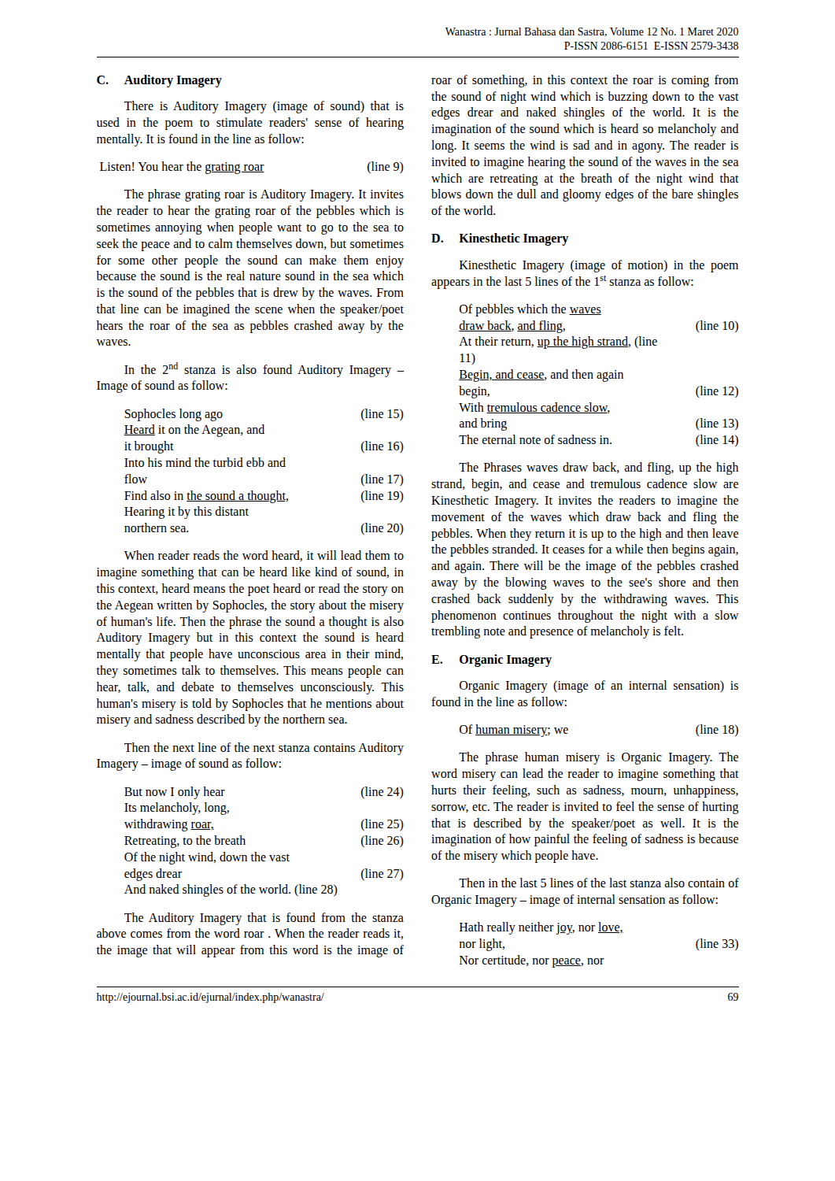Wanastra : Jurnal Bahasa dan Sastra, Volume 12 No. 1 Maret 2020
P-ISSN 2086-6151 E-ISSN 2579-3438
C. Auditory Imagery
There is Auditory Imagery (image of sound) that is used in the poem to stimulate readers' sense of hearing mentally. It is found in the line as follow:
Listen! You hear the grating roar(line 9)
The phrase grating roar is Auditory Imagery. It invites the reader to hear the grating roar of the pebbles which is sometimes annoying when people want to go to the sea to seek the peace and to calm themselves down, but sometimes for some other people the sound can make them enjoy because the sound is the real nature sound in the sea which is the sound of the pebbles that is drew by the waves. From that line can be imagined the scene when the speaker/poet hears the roar of the sea as pebbles crashed away by the waves.
In the 2nd stanza is also found Auditory Imagery – Image of sound as follow:
Sophocles long ago(line 15) Heard it on the Aegean, and it brought(line 16) Into his mind the turbid ebb and flow(line 17) Find also in the sound a thought,(line 19) Hearing it by this distant northern sea.(line 20)
When reader reads the word heard, it will lead them to imagine something that can be heard like kind of sound, in this context, heard means the poet heard or read the story on the Aegean written by Sophocles, the story about the misery of human's life. Then the phrase the sound a thought is also Auditory Imagery but in this context the sound is heard mentally that people have unconscious area in their mind, they sometimes talk to themselves. This means people can hear, talk, and debate to themselves unconsciously. This human's misery is told by Sophocles that he mentions about misery and sadness described by the northern sea.
Then the next line of the next stanza contains Auditory Imagery – image of sound as follow:
But now I only hear(line 24) Its melancholy, long, withdrawing roar,(line 25) Retreating, to the breath(line 26) Of the night wind, down the vast edges drear(line 27) And naked shingles of the world. (line 28)
The Auditory Imagery that is found from the stanza above comes from the word roar . When the reader reads it, the image that will appear from this word is the image of roar of something, in this context the roar is coming from the sound of night wind which is buzzing down to the vast edges drear and naked shingles of the world. It is the imagination of the sound which is heard so melancholy and long. It seems the wind is sad and in agony. The reader is invited to imagine hearing the sound of the waves in the sea which are retreating at the breath of the night wind that blows down the dull and gloomy edges of the bare shingles of the world.
D. Kinesthetic Imagery
Kinesthetic Imagery (image of motion) in the poem appears in the last 5 lines of the 1st stanza as follow:
Of pebbles which the waves draw back, and fling,(line 10) At their return, up the high strand, (line 11) Begin, and cease, and then again begin,(line 12) With tremulous cadence slow, and bring(line 13) The eternal note of sadness in.(line 14)
The Phrases waves draw back, and fling, up the high strand, begin, and cease and tremulous cadence slow are Kinesthetic Imagery. It invites the readers to imagine the movement of the waves which draw back and fling the pebbles. When they return it is up to the high and then leave the pebbles stranded. It ceases for a while then begins again, and again. There will be the image of the pebbles crashed away by the blowing waves to the see's shore and then crashed back suddenly by the withdrawing waves. This phenomenon continues throughout the night with a slow trembling note and presence of melancholy is felt.
E. Organic Imagery
Organic Imagery (image of an internal sensation) is found in the line as follow:
Of human misery; we(line 18)
The phrase human misery is Organic Imagery. The word misery can lead the reader to imagine something that hurts their feeling, such as sadness, mourn, unhappiness, sorrow, etc. The reader is invited to feel the sense of hurting that is described by the speaker/poet as well. It is the imagination of how painful the feeling of sadness is because of the misery which people have.
Then in the last 5 lines of the last stanza also contain of Organic Imagery – image of internal sensation as follow:
Hath really neither joy, nor love, nor light,(line 33) Nor certitude, nor peace, nor
http://ejournal.bsi.ac.id/ejurnal/index.php/wanastra/ 69